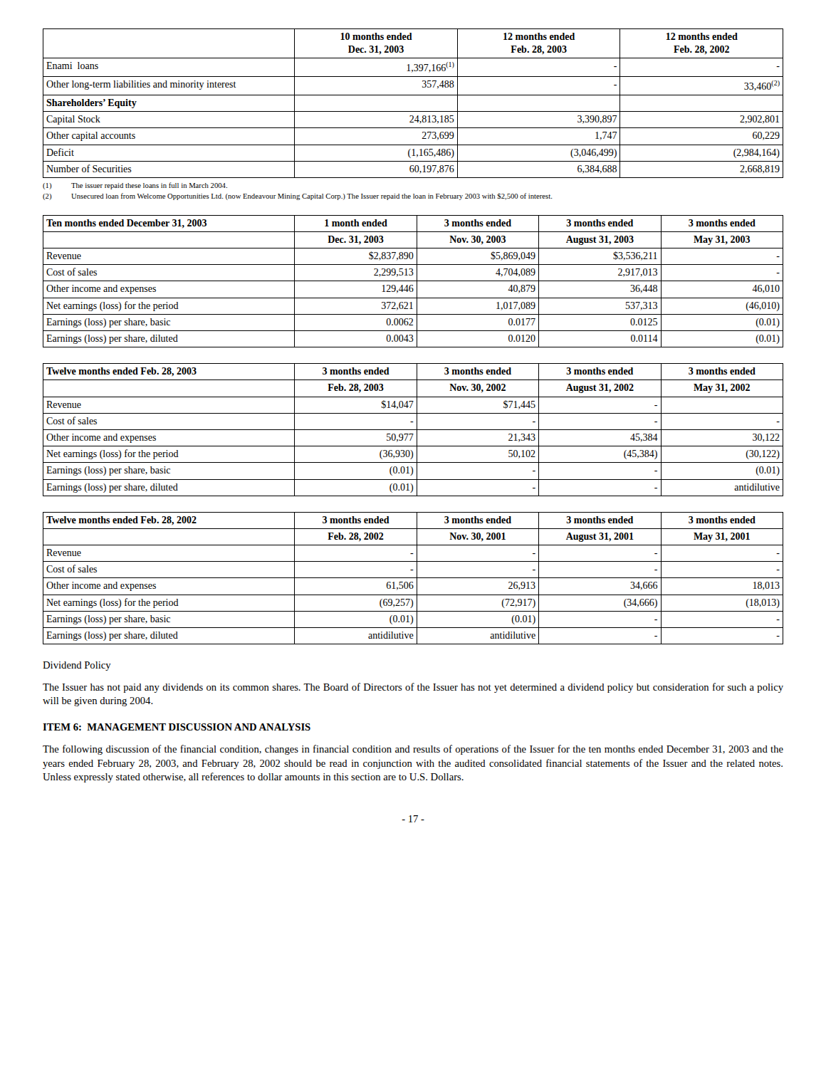| | 10 months ended Dec. 31, 2003 | 12 months ended Feb. 28, 2003 | 12 months ended Feb. 28, 2002 |
| Enami loans | 1,397,166 (1) | - | - |
| Other long-term liabilities and minority interest | 357,488 | - | 33,460 (2) |
| Shareholders’ Equity | | | |
| Capital Stock | 24,813,185 | 3,390,897 | 2,902,801 |
| Other capital accounts | 273,699 | 1,747 | 60,229 |
| Deficit | (1,165,486) | (3,046,499) | (2,984,164) |
| Number of Securities | 60,197,876 | 6,384,688 | 2,668,819 |
| (1) | The issuer repaid these loans in full in March 2004. |
| (2) | Unsecured loan from Welcome Opportunities Ltd. (now Endeavour Mining Capital Corp.) The Issuer repaid the loan in February 2003 with $2,500 of interest. |
| Ten months ended December 31, 2003 | 1 month ended | 3 months ended | 3 months ended | 3 months ended |
| | Dec. 31, 2003 | Nov. 30, 2003 | August 31, 2003 | May 31, 2003 |
| Revenue | $2,837,890 | $5,869,049 | $3,536,211 | - |
| Cost of sales | 2,299,513 | 4,704,089 | 2,917,013 | - |
| Other income and expenses | 129,446 | 40,879 | 36,448 | 46,010 |
| Net earnings (loss) for the period | 372,621 | 1,017,089 | 537,313 | (46,010) |
| Earnings (loss) per share, basic | 0.0062 | 0.0177 | 0.0125 | (0.01) |
| Earnings (loss) per share, diluted | 0.0043 | 0.0120 | 0.0114 | (0.01) |
| Twelve months ended Feb. 28, 2003 | 3 months ended | 3 months ended | 3 months ended | 3 months ended |
| | Feb. 28, 2003 | Nov. 30, 2002 | August 31, 2002 | May 31, 2002 |
| Revenue | $14,047 | $71,445 | - | |
| Cost of sales | - | - | - | - |
| Other income and expenses | 50,977 | 21,343 | 45,384 | 30,122 |
| Net earnings (loss) for the period | (36,930) | 50,102 | (45,384) | (30,122) |
| Earnings (loss) per share, basic | (0.01) | - | - | (0.01) |
| Earnings (loss) per share, diluted | (0.01) | - | - | antidilutive |
| Twelve months ended Feb. 28, 2002 | 3 months ended | 3 months ended | 3 months ended | 3 months ended |
| | Feb. 28, 2002 | Nov. 30, 2001 | August 31, 2001 | May 31, 2001 |
| Revenue | - | - | - | - |
| Cost of sales | - | - | - | - |
| Other income and expenses | 61,506 | 26,913 | 34,666 | 18,013 |
| Net earnings (loss) for the period | (69,257) | (72,917) | (34,666) | (18,013) |
| Earnings (loss) per share, basic | (0.01) | (0.01) | - | - |
| Earnings (loss) per share, diluted | antidilutive | antidilutive | - | - |
Dividend Policy
The Issuer has not paid any dividends on its common shares. The Board of Directors of the Issuer has not yet determined a dividend policy but consideration for such a policy will be given during 2004.
ITEM 6: MANAGEMENT DISCUSSION AND ANALYSIS
The following discussion of the financial condition, changes in financial condition and results of operations of the Issuer for the ten months ended December 31, 2003 and the years ended February 28, 2003, and February 28, 2002 should be read in conjunction with the audited consolidated financial statements of the Issuer and the related notes. Unless expressly stated otherwise, all references to dollar amounts in this section are to U.S. Dollars.
- 17 -